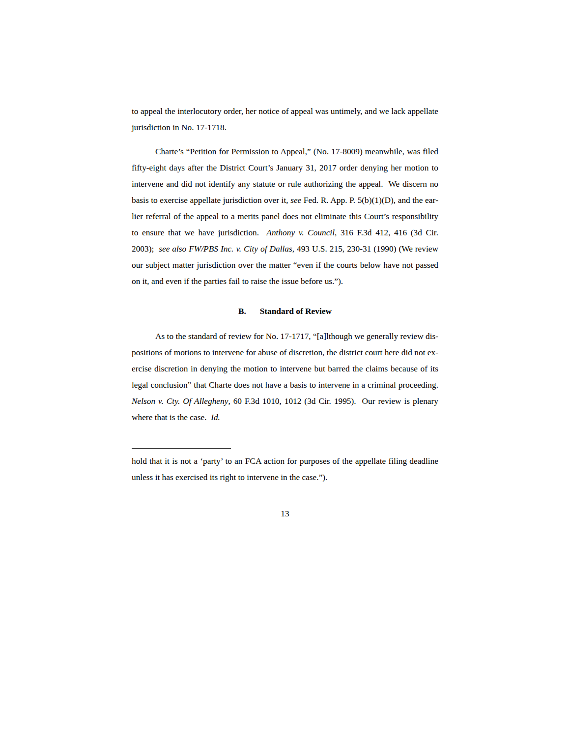to appeal the interlocutory order, her notice of appeal was untimely, and we lack appellate jurisdiction in No. 17-1718.
Charte’s “Petition for Permission to Appeal,” (No. 17-8009) meanwhile, was filed fifty-eight days after the District Court’s January 31, 2017 order denying her motion to intervene and did not identify any statute or rule authorizing the appeal. We discern no basis to exercise appellate jurisdiction over it, see Fed. R. App. P. 5(b)(1)(D), and the earlier referral of the appeal to a merits panel does not eliminate this Court’s responsibility to ensure that we have jurisdiction. Anthony v. Council, 316 F.3d 412, 416 (3d Cir. 2003); see also FW/PBS Inc. v. City of Dallas, 493 U.S. 215, 230-31 (1990) (We review our subject matter jurisdiction over the matter “even if the courts below have not passed on it, and even if the parties fail to raise the issue before us.”).
B. Standard of Review
As to the standard of review for No. 17-1717, “[a]lthough we generally review dispositions of motions to intervene for abuse of discretion, the district court here did not exercise discretion in denying the motion to intervene but barred the claims because of its legal conclusion” that Charte does not have a basis to intervene in a criminal proceeding. Nelson v. Cty. Of Allegheny, 60 F.3d 1010, 1012 (3d Cir. 1995). Our review is plenary where that is the case. Id.
hold that it is not a ‘party’ to an FCA action for purposes of the appellate filing deadline unless it has exercised its right to intervene in the case.”).
13